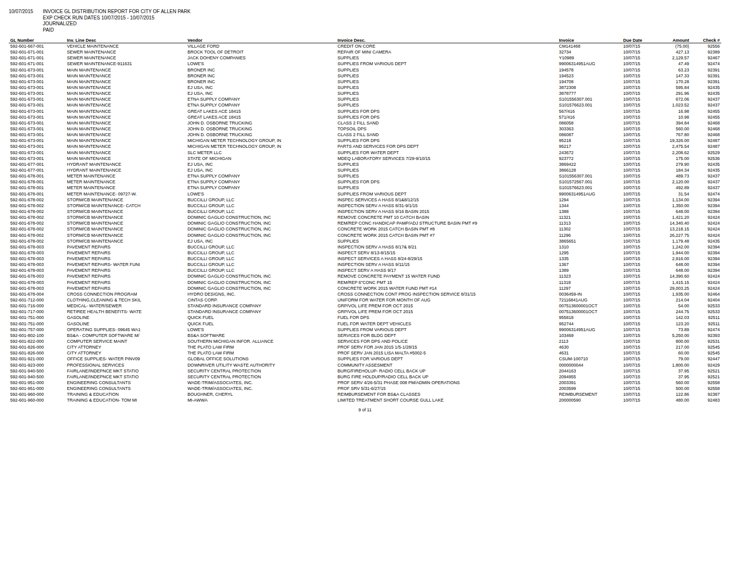10/07/2015 INVOICE GL DISTRIBUTION REPORT FOR CITY OF ALLEN PARK
EXP CHECK RUN DATES 10/07/2015 - 10/07/2015
JOURNALIZED
PAID
| GL Number | Inv. Line Desc | Vendor | Invoice Desc. | Invoice | Due Date | Amount | Check # |
| --- | --- | --- | --- | --- | --- | --- | --- |
| 592-601-667-001 | VEHICLE MAINTENANCE | VILLAGE FORD | CREDIT ON CORE | CM141468 | 10/07/15 | (75.00) | 92556 |
| 592-601-671-001 | SEWER MAINTENANCE | BROCK TOOL OF DETROIT | REPAIR OF MINI CAMERA | 32734 | 10/07/15 | 427.13 | 92389 |
| 592-601-671-001 | SEWER MAINTENANCE | JACK DOHENY COMPANIES | SUPPLIES | Y10989 | 10/07/15 | 2,129.57 | 92467 |
| 592-601-671-001 | SEWER MAINTENANCE-911631 | LOWE'S | SUPPLIES FROM VARIOUS DEPT | 99006314951AUG | 10/07/15 | 47.49 | 92474 |
| 592-601-673-001 | MAIN MAINTENANCE | BRONER INC | SUPPLIES | 194578 | 10/07/15 | 63.23 | 92391 |
| 592-601-673-001 | MAIN MAINTENANCE | BRONER INC | SUPPLIES | 194523 | 10/07/15 | 147.33 | 92391 |
| 592-601-673-001 | MAIN MAINTENANCE | BRONER INC | SUPPLIES | 194708 | 10/07/15 | 170.28 | 92391 |
| 592-601-673-001 | MAIN MAINTENANCE | EJ USA, INC | SUPPLIES | 3872308 | 10/07/15 | 595.84 | 92435 |
| 592-601-673-001 | MAIN MAINTENANCE | EJ USA, INC | SUPPLIES | 3878777 | 10/07/15 | 291.96 | 92435 |
| 592-601-673-001 | MAIN MAINTENANCE | ETNA SUPPLY COMPANY | SUPPLIES | S101556307.001 | 10/07/15 | 672.06 | 92437 |
| 592-601-673-001 | MAIN MAINTENANCE | ETNA SUPPLY COMPANY | SUPPLIES | S101576623.001 | 10/07/15 | 1,023.52 | 92437 |
| 592-601-673-001 | MAIN MAINTENANCE | GREAT LAKES ACE 18415 | SUPPLIES FOR DPS | 567/416 | 10/07/15 | 16.98 | 92455 |
| 592-601-673-001 | MAIN MAINTENANCE | GREAT LAKES ACE 18415 | SUPPLIES FOR DPS | 571/416 | 10/07/15 | 10.98 | 92455 |
| 592-601-673-001 | MAIN MAINTENANCE | JOHN D. OSBORNE TRUCKING | CLASS 2 FILL SAND | 086058 | 10/07/15 | 394.84 | 92468 |
| 592-601-673-001 | MAIN MAINTENANCE | JOHN D. OSBORNE TRUCKING | TOPSOIL DPS | 303363 | 10/07/15 | 560.00 | 92468 |
| 592-601-673-001 | MAIN MAINTENANCE | JOHN D. OSBORNE TRUCKING | CLASS 2 FILL SAND | 086087 | 10/07/15 | 767.80 | 92468 |
| 592-601-673-001 | MAIN MAINTENANCE | MICHIGAN METER TECHNOLOGY GROUP, IN | SUPPLIES FOR DPS | 95218 | 10/07/15 | 19,326.00 | 92487 |
| 592-601-673-001 | MAIN MAINTENANCE | MICHIGAN METER TECHNOLOGY GROUP, IN | PARTS AND SERVICES FOR DPS DEPT | 95217 | 10/07/15 | 2,475.54 | 92487 |
| 592-601-673-001 | MAIN MAINTENANCE | SLC METER LLC | SUPPLIES FOR WATER DEPT | 243672 | 10/07/15 | 2,208.62 | 92529 |
| 592-601-673-001 | MAIN MAINTENANCE | STATE OF MICHIGAN | MDEQ LABORATORY SERVICES 7/29-9/10/15 | 923772 | 10/07/15 | 175.00 | 92536 |
| 592-601-677-001 | HYDRANT MAINTENANCE | EJ USA, INC | SUPPLIES | 3869422 | 10/07/15 | 279.90 | 92435 |
| 592-601-677-001 | HYDRANT MAINTENANCE | EJ USA, INC | SUPPLIES | 3866128 | 10/07/15 | 184.34 | 92435 |
| 592-601-678-001 | METER MAINTENANCE | ETNA SUPPLY COMPANY | SUPPLIES | S101556307.001 | 10/07/15 | 489.73 | 92437 |
| 592-601-678-001 | METER MAINTENANCE | ETNA SUPPLY COMPANY | SUPPLIES FOR DPS | S101572567.001 | 10/07/15 | 2,120.00 | 92437 |
| 592-601-678-001 | METER MAINTENANCE | ETNA SUPPLY COMPANY | SUPPLIES | S101576623.001 | 10/07/15 | 492.89 | 92437 |
| 592-601-678-001 | METER MAINTENANCE- 09727-W. | LOWE'S | SUPPLIES FROM VARIOUS DEPT | 99006314951AUG | 10/07/15 | 31.54 | 92474 |
| 592-601-678-002 | STORM/CB MAINTENANCE | BUCCILLI GROUP, LLC | INSPEC SERVICES A HASS 8/1&8/12/15 | 1294 | 10/07/15 | 1,134.00 | 92394 |
| 592-601-678-002 | STORM/CB MAINTENANCE- CATCH | BUCCILLI GROUP, LLC | INSPECTION SERV A HASS 8/31-9/1/15 | 1344 | 10/07/15 | 1,350.00 | 92394 |
| 592-601-678-002 | STORM/CB MAINTENANCE | BUCCILLI GROUP, LLC | INSPECTION SERV A HASS 9/16 BASIN 2015 | 1388 | 10/07/15 | 648.00 | 92394 |
| 592-601-678-002 | STORM/CB MAINTENANCE | DOMINIC GAGLIO CONSTRUCTION, INC | REMOVE CONCRETE PMT 10 CATCH BASIN | 11321 | 10/07/15 | 1,421.20 | 92424 |
| 592-601-678-002 | STORM/CB MAINTENANCE | DOMINIC GAGLIO CONSTRUCTION, INC | REM/REP CONC HANDICAP PAMP/ADJ STRUCTURE BASIN PMT #9 | 11313 | 10/07/15 | 14,340.40 | 92424 |
| 592-601-678-002 | STORM/CB MAINTENANCE | DOMINIC GAGLIO CONSTRUCTION, INC | CONCRETE WORK 2015 CATCH BASIN PMT #8 | 11302 | 10/07/15 | 13,218.15 | 92424 |
| 592-601-678-002 | STORM/CB MAINTENANCE | DOMINIC GAGLIO CONSTRUCTION, INC | CONCRETE WORK 2015 CATCH BASIN PMT #7 | 11296 | 10/07/15 | 26,227.75 | 92424 |
| 592-601-678-002 | STORM/CB MAINTENANCE | EJ USA, INC | SUPPLIES | 3865651 | 10/07/15 | 1,179.48 | 92435 |
| 592-601-678-003 | PAVEMENT REPAIRS | BUCCILLI GROUP, LLC | INSPECTION SERV A HASS 8/17& 8/21 | 1310 | 10/07/15 | 1,242.00 | 92394 |
| 592-601-678-003 | PAVEMENT REPAIRS | BUCCILLI GROUP, LLC | INSPECT SERV 8/13-8/15/15 | 1295 | 10/07/15 | 1,944.00 | 92394 |
| 592-601-678-003 | PAVEMENT REPAIRS | BUCCILLI GROUP, LLC | INSPECT SERVICES A HASS 8/24-8/29/15 | 1335 | 10/07/15 | 2,916.00 | 92394 |
| 592-601-678-003 | PAVEMENT REPAIRS- WATER FUNI | BUCCILLI GROUP, LLC | INSPECTION SERV A HASS 9/11/15 | 1367 | 10/07/15 | 648.00 | 92394 |
| 592-601-678-003 | PAVEMENT REPAIRS | BUCCILLI GROUP, LLC | INSPECT SERV A HASS 9/17 | 1389 | 10/07/15 | 648.00 | 92394 |
| 592-601-678-003 | PAVEMENT REPAIRS | DOMINIC GAGLIO CONSTRUCTION, INC | REMOVE CONCRETE PAYMENT 15 WATER FUND | 11323 | 10/07/15 | 14,390.60 | 92424 |
| 592-601-678-003 | PAVEMENT REPAIRS | DOMINIC GAGLIO CONSTRUCTION, INC | REM/REP 6"CONC PMT 15 | 11318 | 10/07/15 | 1,415.15 | 92424 |
| 592-601-678-003 | PAVEMENT REPAIRS | DOMINIC GAGLIO CONSTRUCTION, INC | CONCRETE WORK 2015 WATER FUND PMT #14 | 11297 | 10/07/15 | 29,003.25 | 92424 |
| 592-601-678-004 | CROSS CONNECTION PROGRAM | HYDRO DESIGNS, INC. | CROSS CONNECTION CONT PROG INSPECTION SERVICE 8/31/15 | 0036459-IN | 10/07/15 | 1,935.00 | 92464 |
| 592-601-712-000 | CLOTHING,CLEANING & TECH SKIL | CINTAS CORP. | UNIFORM FOR WATER FOR MONTH OF AUG | 72116841AUG | 10/07/15 | 214.04 | 92404 |
| 592-601-716-000 | MEDICAL- WATER/SEWER | STANDARD INSURANCE COMPANY | GRP/VOL LIFE PREM FOR OCT 2015 | 007513600001OCT | 10/07/15 | 54.00 | 92533 |
| 592-601-717-000 | RETIREE HEALTH BENEFITS- WATE | STANDARD INSURANCE COMPANY | GRP/VOL LIFE PREM FOR OCT 2015 | 007513600001OCT | 10/07/15 | 244.75 | 92533 |
| 592-601-751-000 | GASOLINE | QUICK FUEL | FUEL FOR DPS | 955818 | 10/07/15 | 142.03 | 92511 |
| 592-601-751-000 | GASOLINE | QUICK FUEL | FUEL FOR WATER DEPT VEHICLES | 952744 | 10/07/15 | 123.20 | 92511 |
| 592-601-757-000 | OPERATING SUPPLIES- 09645 WA1 | LOWE'S | SUPPLIES FROM VARIOUS DEPT | 99006314951AUG | 10/07/15 | 73.89 | 92474 |
| 592-601-802-100 | BS&A - COMPUTER SOFTWARE M/ | BS&A SOFTWARE | SERVICES FOR BLDG DEPT | 103469 | 10/07/15 | 5,250.00 | 92393 |
| 592-601-822-000 | COMPUTER SERVICE MAINT | SOUTHERN MICHIGAN INFOR. ALLIANCE | SERVICES FOR DPS AND POLICE | 2113 | 10/07/15 | 800.00 | 92531 |
| 592-601-826-000 | CITY ATTORNEY | THE PLATO LAW FIRM | PROF SERV FOR JAN 2015 1/5-1/28/15 | 4630 | 10/07/15 | 217.00 | 92545 |
| 592-601-826-000 | CITY ATTORNEY | THE PLATO LAW FIRM | PROF SERV JAN 2015 LISA MALTA #5002-5 | 4631 | 10/07/15 | 60.00 | 92545 |
| 592-601-921-000 | OFFICE SUPPLIES- WATER PINV09 | GLOBAL OFFICE SOLUTIONS | SUPPLIES FOR VARIOUS DEPT | CSUM-100710 | 10/07/15 | 79.00 | 92447 |
| 592-601-923-000 | PROFESSIONAL SERVICES | DOWNRIVER UTILITY WASTE AUTHORITY | COMMUNITY ASSESMENT | 0000000044 | 10/07/15 | 1,800.00 | 92429 |
| 592-601-940-500 | FAIRLANE/INDEPNCE MKT STATIO | SECURITY CENTRAL PROTECTION | BURG/FIREHOLUP- RADIO CELL BACK UP | 2044163 | 10/07/15 | 37.95 | 92521 |
| 592-601-940-500 | FAIRLANE/INDEPNCE MKT STATIO | SECURITY CENTRAL PROTECTION | BURG FIRE HOLDUP/RADIO CELL BACK UP | 2094955 | 10/07/15 | 37.95 | 92521 |
| 592-601-951-000 | ENGINEERING CONSULTANTS | WADE-TRIM/ASSOCIATES, INC. | PROF SERV 4/26-5/31 PHASE 008 PM/ADMIN OPERATIONS | 2003391 | 10/07/15 | 560.00 | 92558 |
| 592-601-951-000 | ENGINEERING CONSULTANTS | WADE-TRIM/ASSOCIATES, INC. | PROF SRV 5/31-6/27/15 | 2003599 | 10/07/15 | 500.00 | 92558 |
| 592-601-960-000 | TRAINING & EDUCATION | BOUGHNER, CHERYL | REIMBURSEMENT FOR BS&A CLASSES | REIMBURSEMENT | 10/07/15 | 122.86 | 92387 |
| 592-601-960-000 | TRAINING & EDUCATION- TOM MI | MI-AWWA | LIMITED TREATMENT SHORT COURSE GULL LAKE | 200000590 | 10/07/15 | 480.00 | 92483 |
9 of 11